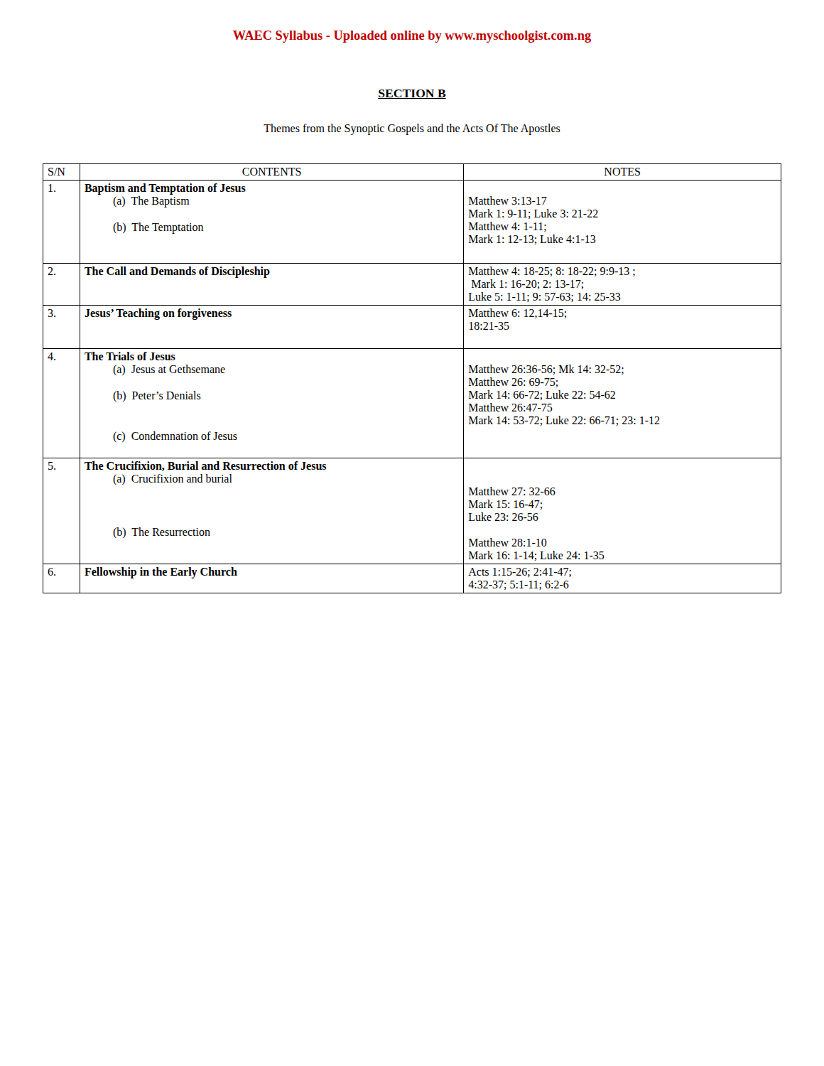WAEC Syllabus - Uploaded online by www.myschoolgist.com.ng
SECTION B
Themes from the Synoptic Gospels and the Acts Of The Apostles
| S/N | CONTENTS | NOTES |
| --- | --- | --- |
| 1. | Baptism and Temptation of Jesus (a) The Baptism (b) The Temptation | Matthew 3:13-17 Mark 1: 9-11; Luke 3: 21-22 Matthew 4: 1-11; Mark 1: 12-13; Luke 4:1-13 |
| 2. | The Call and Demands of Discipleship | Matthew 4: 18-25; 8: 18-22; 9:9-13 ; Mark 1: 16-20; 2: 13-17; Luke 5: 1-11; 9: 57-63; 14: 25-33 |
| 3. | Jesus’ Teaching on forgiveness | Matthew 6: 12,14-15; 18:21-35 |
| 4. | The Trials of Jesus (a) Jesus at Gethsemane (b) Peter’s Denials (c) Condemnation of Jesus | Matthew 26:36-56; Mk 14: 32-52; Matthew 26: 69-75; Mark 14: 66-72; Luke 22: 54-62 Matthew 26:47-75 Mark 14: 53-72; Luke 22: 66-71; 23: 1-12 |
| 5. | The Crucifixion, Burial and Resurrection of Jesus (a) Crucifixion and burial (b) The Resurrection | Matthew 27: 32-66 Mark 15: 16-47; Luke 23: 26-56 Matthew 28:1-10 Mark 16: 1-14; Luke 24: 1-35 |
| 6. | Fellowship in the Early Church | Acts 1:15-26; 2:41-47; 4:32-37; 5:1-11; 6:2-6 |